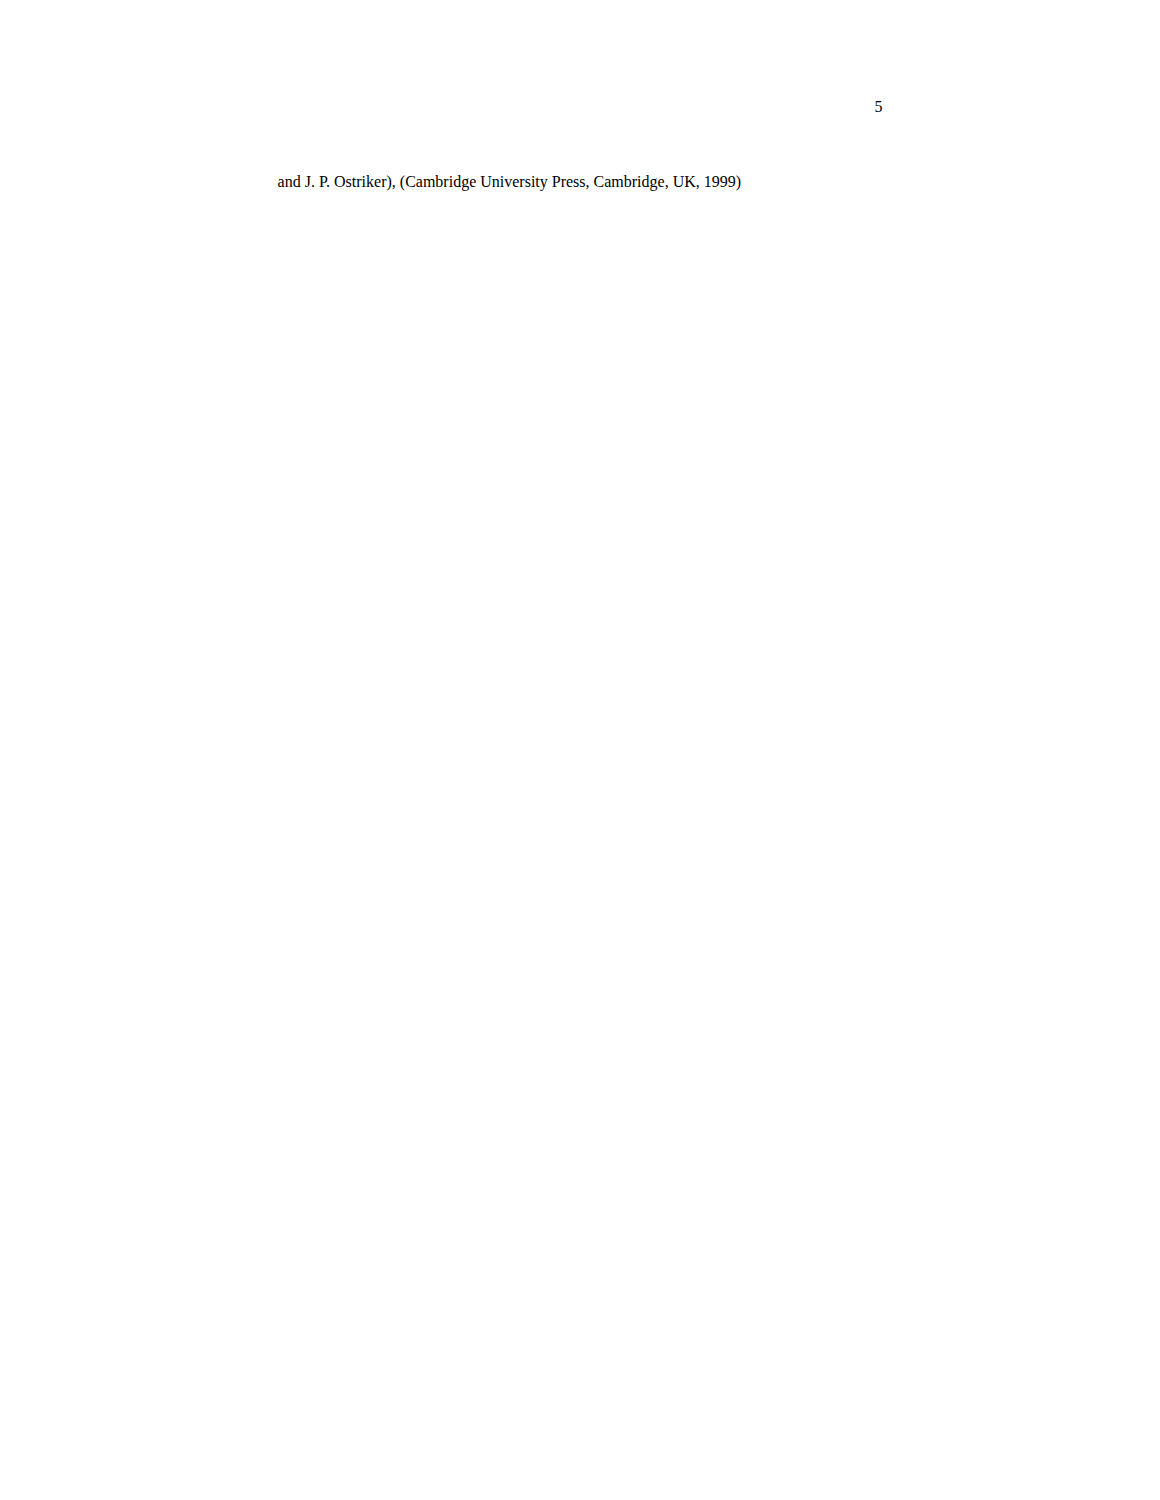5
and J. P. Ostriker), (Cambridge University Press, Cambridge, UK, 1999)